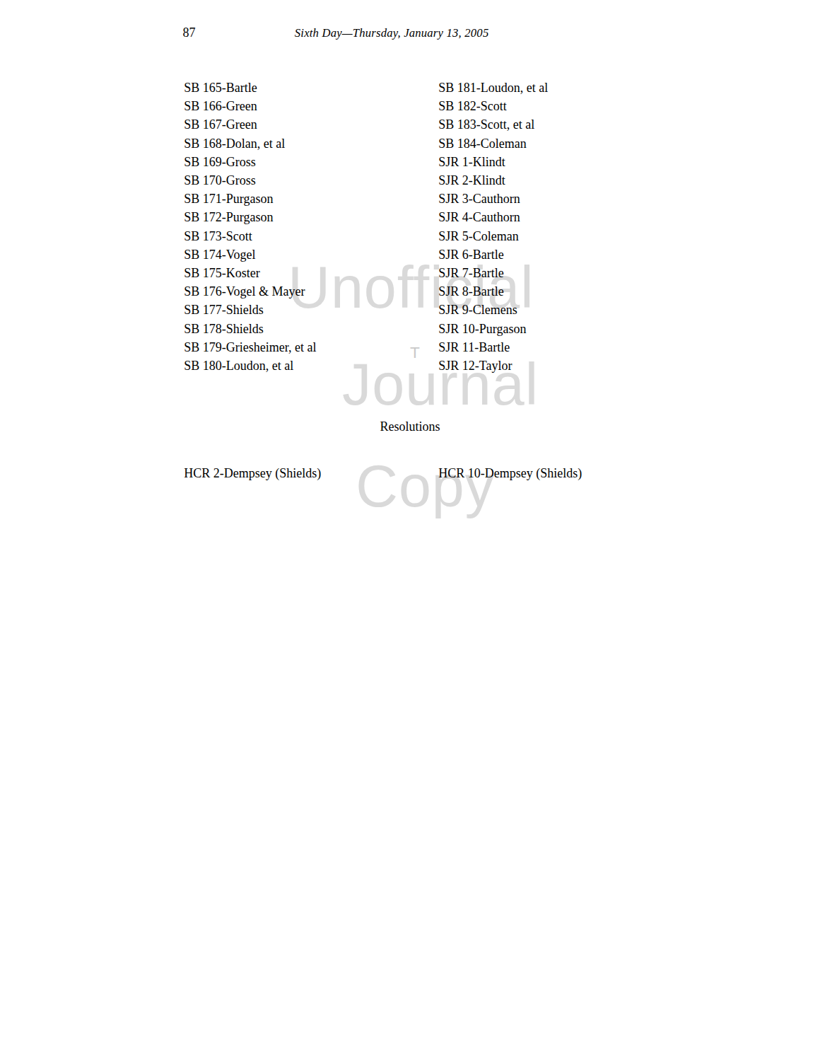87
Sixth Day—Thursday, January 13, 2005
SB 165-Bartle
SB 166-Green
SB 167-Green
SB 168-Dolan, et al
SB 169-Gross
SB 170-Gross
SB 171-Purgason
SB 172-Purgason
SB 173-Scott
SB 174-Vogel
SB 175-Koster
SB 176-Vogel & Mayer
SB 177-Shields
SB 178-Shields
SB 179-Griesheimer, et al
SB 180-Loudon, et al
SB 181-Loudon, et al
SB 182-Scott
SB 183-Scott, et al
SB 184-Coleman
SJR 1-Klindt
SJR 2-Klindt
SJR 3-Cauthorn
SJR 4-Cauthorn
SJR 5-Coleman
SJR 6-Bartle
SJR 7-Bartle
SJR 8-Bartle
SJR 9-Clemens
SJR 10-Purgason
SJR 11-Bartle
SJR 12-Taylor
Resolutions
HCR 2-Dempsey (Shields)
HCR 10-Dempsey (Shields)
Unofficial
Journal
T
Copy